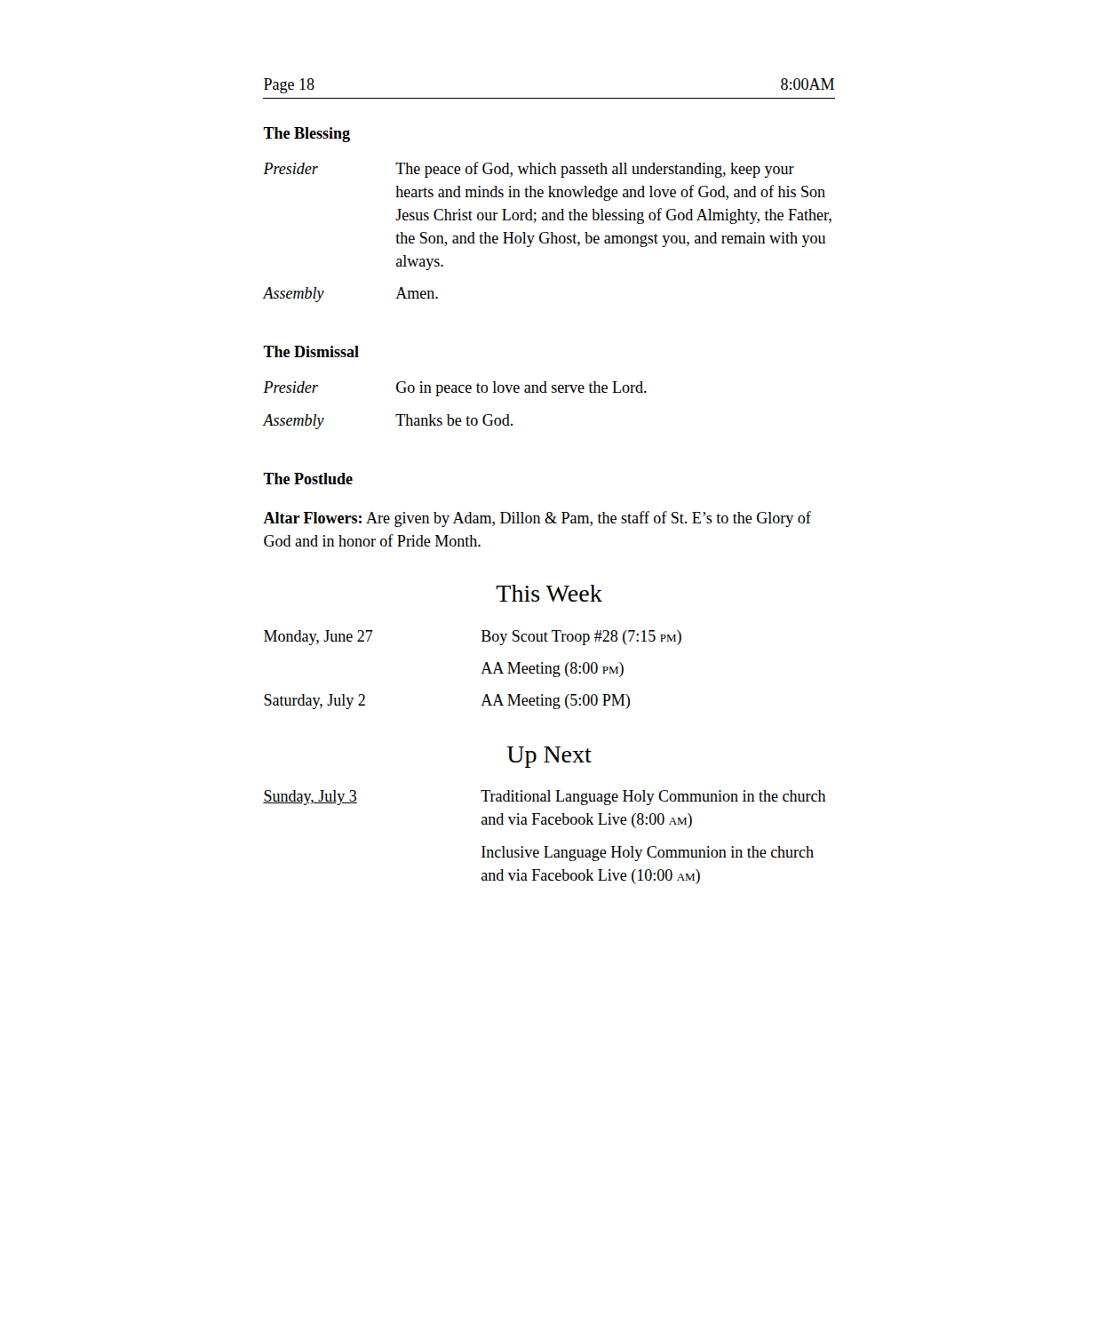Page 18 8:00AM
The Blessing
| Presider | The peace of God, which passeth all understanding, keep your hearts and minds in the knowledge and love of God, and of his Son Jesus Christ our Lord; and the blessing of God Almighty, the Father, the Son, and the Holy Ghost, be amongst you, and remain with you always. |
| Assembly | Amen. |
The Dismissal
| Presider | Go in peace to love and serve the Lord. |
| Assembly | Thanks be to God. |
The Postlude
Altar Flowers: Are given by Adam, Dillon & Pam, the staff of St. E’s to the Glory of God and in honor of Pride Month.
This Week
| Monday, June 27 | Boy Scout Troop #28 (7:15 pm ) |
| | AA Meeting (8:00 pm ) |
| Saturday, July 2 | AA Meeting (5:00 PM) |
Up Next
| Sunday, July 3 | Traditional Language Holy Communion in the church and via Facebook Live (8:00 am ) |
| | Inclusive Language Holy Communion in the church and via Facebook Live (10:00 am ) |